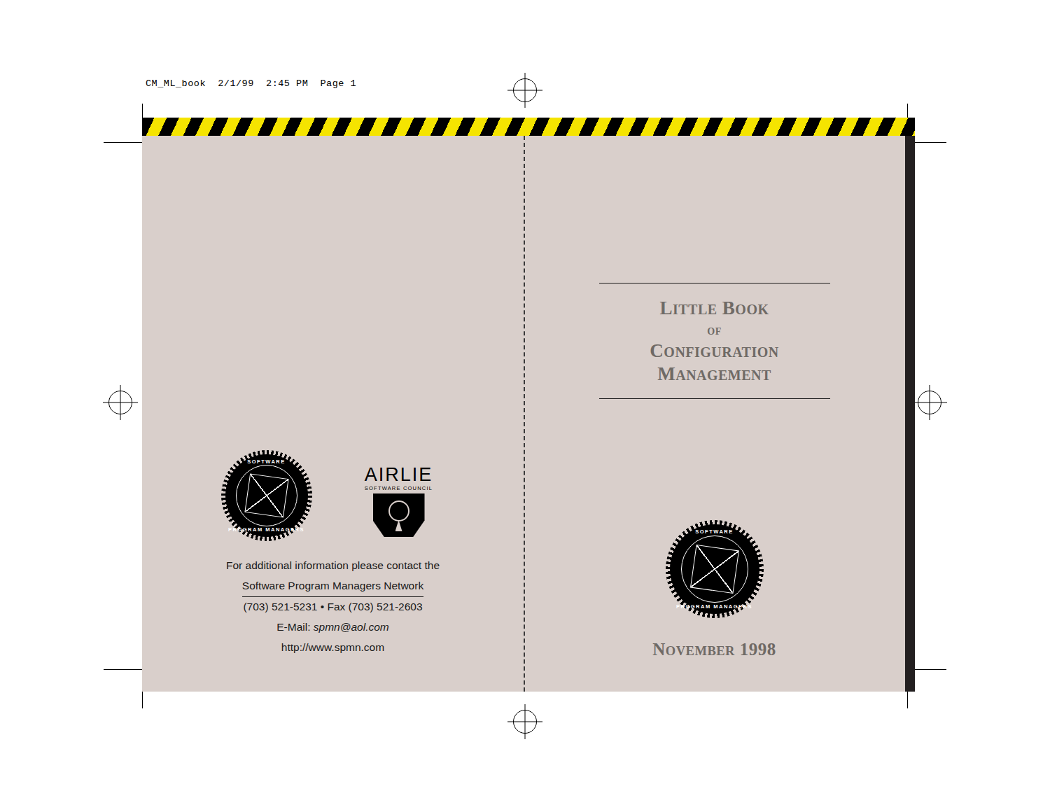CM_ML_book 2/1/99 2:45 PM Page 1
SOFTWARE
PROGRAM MANAGERS
AIRLIE
SOFTWARE COUNCIL
For additional information please contact the
Software Program Managers Network
(703) 521-5231 • Fax (703) 521-2603
E-Mail: spmn@aol.com
http://www.spmn.com
LITTLE BOOK OF CONFIGURATION MANAGEMENT
SOFTWARE
PROGRAM MANAGERS
NOVEMBER 1998